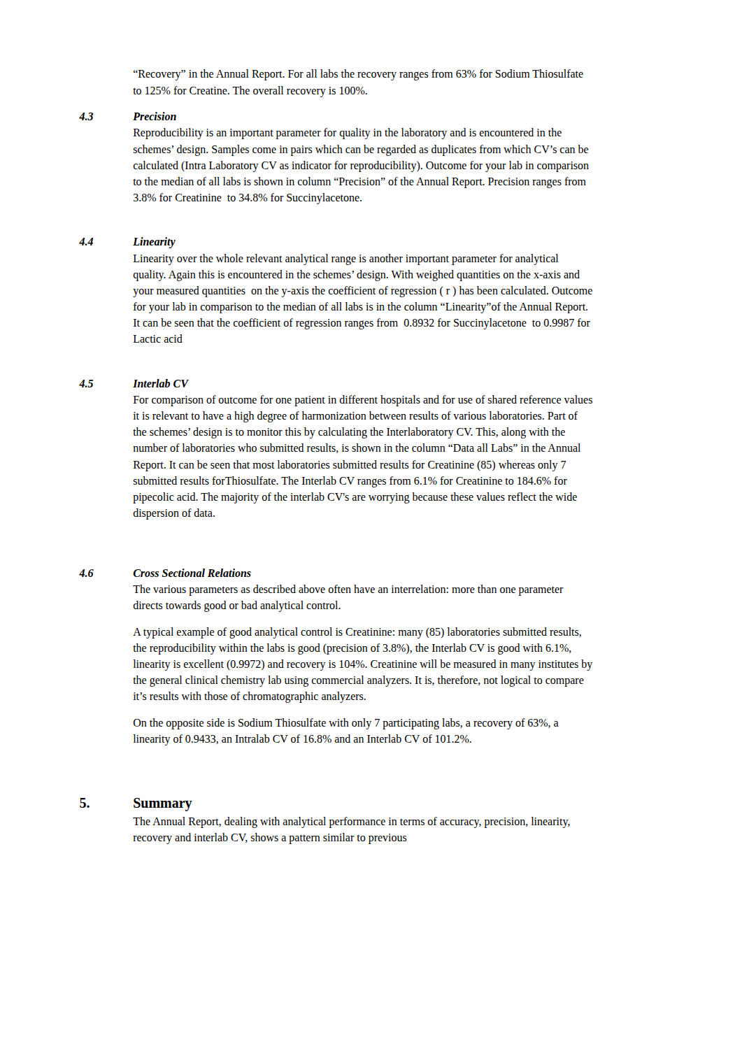“Recovery” in the Annual Report. For all labs the recovery ranges from 63% for Sodium Thiosulfate to 125% for Creatine. The overall recovery is 100%.
4.3
Precision
Reproducibility is an important parameter for quality in the laboratory and is encountered in the schemes’ design. Samples come in pairs which can be regarded as duplicates from which CV’s can be calculated (Intra Laboratory CV as indicator for reproducibility). Outcome for your lab in comparison to the median of all labs is shown in column “Precision” of the Annual Report. Precision ranges from 3.8% for Creatinine to 34.8% for Succinylacetone.
4.4
Linearity
Linearity over the whole relevant analytical range is another important parameter for analytical quality. Again this is encountered in the schemes’ design. With weighed quantities on the x-axis and your measured quantities on the y-axis the coefficient of regression ( r ) has been calculated. Outcome for your lab in comparison to the median of all labs is in the column “Linearity”of the Annual Report. It can be seen that the coefficient of regression ranges from 0.8932 for Succinylacetone to 0.9987 for Lactic acid
4.5
Interlab CV
For comparison of outcome for one patient in different hospitals and for use of shared reference values it is relevant to have a high degree of harmonization between results of various laboratories. Part of the schemes’ design is to monitor this by calculating the Interlaboratory CV. This, along with the number of laboratories who submitted results, is shown in the column “Data all Labs” in the Annual Report. It can be seen that most laboratories submitted results for Creatinine (85) whereas only 7 submitted results forThiosulfate. The Interlab CV ranges from 6.1% for Creatinine to 184.6% for pipecolic acid. The majority of the interlab CV's are worrying because these values reflect the wide dispersion of data.
4.6
Cross Sectional Relations
The various parameters as described above often have an interrelation: more than one parameter directs towards good or bad analytical control.
A typical example of good analytical control is Creatinine: many (85) laboratories submitted results, the reproducibility within the labs is good (precision of 3.8%), the Interlab CV is good with 6.1%, linearity is excellent (0.9972) and recovery is 104%. Creatinine will be measured in many institutes by the general clinical chemistry lab using commercial analyzers. It is, therefore, not logical to compare it’s results with those of chromatographic analyzers.
On the opposite side is Sodium Thiosulfate with only 7 participating labs, a recovery of 63%, a linearity of 0.9433, an Intralab CV of 16.8% and an Interlab CV of 101.2%.
5.
Summary
The Annual Report, dealing with analytical performance in terms of accuracy, precision, linearity, recovery and interlab CV, shows a pattern similar to previous